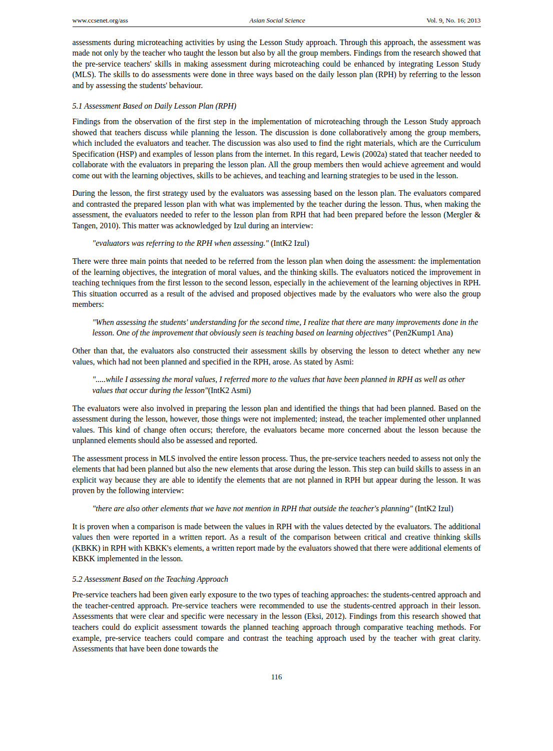www.ccsenet.org/ass Asian Social Science Vol. 9, No. 16; 2013
assessments during microteaching activities by using the Lesson Study approach. Through this approach, the assessment was made not only by the teacher who taught the lesson but also by all the group members. Findings from the research showed that the pre-service teachers' skills in making assessment during microteaching could be enhanced by integrating Lesson Study (MLS). The skills to do assessments were done in three ways based on the daily lesson plan (RPH) by referring to the lesson and by assessing the students' behaviour.
5.1 Assessment Based on Daily Lesson Plan (RPH)
Findings from the observation of the first step in the implementation of microteaching through the Lesson Study approach showed that teachers discuss while planning the lesson. The discussion is done collaboratively among the group members, which included the evaluators and teacher. The discussion was also used to find the right materials, which are the Curriculum Specification (HSP) and examples of lesson plans from the internet. In this regard, Lewis (2002a) stated that teacher needed to collaborate with the evaluators in preparing the lesson plan. All the group members then would achieve agreement and would come out with the learning objectives, skills to be achieves, and teaching and learning strategies to be used in the lesson.
During the lesson, the first strategy used by the evaluators was assessing based on the lesson plan. The evaluators compared and contrasted the prepared lesson plan with what was implemented by the teacher during the lesson. Thus, when making the assessment, the evaluators needed to refer to the lesson plan from RPH that had been prepared before the lesson (Mergler & Tangen, 2010). This matter was acknowledged by Izul during an interview:
"evaluators was referring to the RPH when assessing." (IntK2 Izul)
There were three main points that needed to be referred from the lesson plan when doing the assessment: the implementation of the learning objectives, the integration of moral values, and the thinking skills. The evaluators noticed the improvement in teaching techniques from the first lesson to the second lesson, especially in the achievement of the learning objectives in RPH. This situation occurred as a result of the advised and proposed objectives made by the evaluators who were also the group members:
"When assessing the students' understanding for the second time, I realize that there are many improvements done in the lesson. One of the improvement that obviously seen is teaching based on learning objectives" (Pen2Kump1 Ana)
Other than that, the evaluators also constructed their assessment skills by observing the lesson to detect whether any new values, which had not been planned and specified in the RPH, arose. As stated by Asmi:
".....while I assessing the moral values, I referred more to the values that have been planned in RPH as well as other values that occur during the lesson"(IntK2 Asmi)
The evaluators were also involved in preparing the lesson plan and identified the things that had been planned. Based on the assessment during the lesson, however, those things were not implemented; instead, the teacher implemented other unplanned values. This kind of change often occurs; therefore, the evaluators became more concerned about the lesson because the unplanned elements should also be assessed and reported.
The assessment process in MLS involved the entire lesson process. Thus, the pre-service teachers needed to assess not only the elements that had been planned but also the new elements that arose during the lesson. This step can build skills to assess in an explicit way because they are able to identify the elements that are not planned in RPH but appear during the lesson. It was proven by the following interview:
"there are also other elements that we have not mention in RPH that outside the teacher's planning" (IntK2 Izul)
It is proven when a comparison is made between the values in RPH with the values detected by the evaluators. The additional values then were reported in a written report. As a result of the comparison between critical and creative thinking skills (KBKK) in RPH with KBKK's elements, a written report made by the evaluators showed that there were additional elements of KBKK implemented in the lesson.
5.2 Assessment Based on the Teaching Approach
Pre-service teachers had been given early exposure to the two types of teaching approaches: the students-centred approach and the teacher-centred approach. Pre-service teachers were recommended to use the students-centred approach in their lesson. Assessments that were clear and specific were necessary in the lesson (Eksi, 2012). Findings from this research showed that teachers could do explicit assessment towards the planned teaching approach through comparative teaching methods. For example, pre-service teachers could compare and contrast the teaching approach used by the teacher with great clarity. Assessments that have been done towards the
116